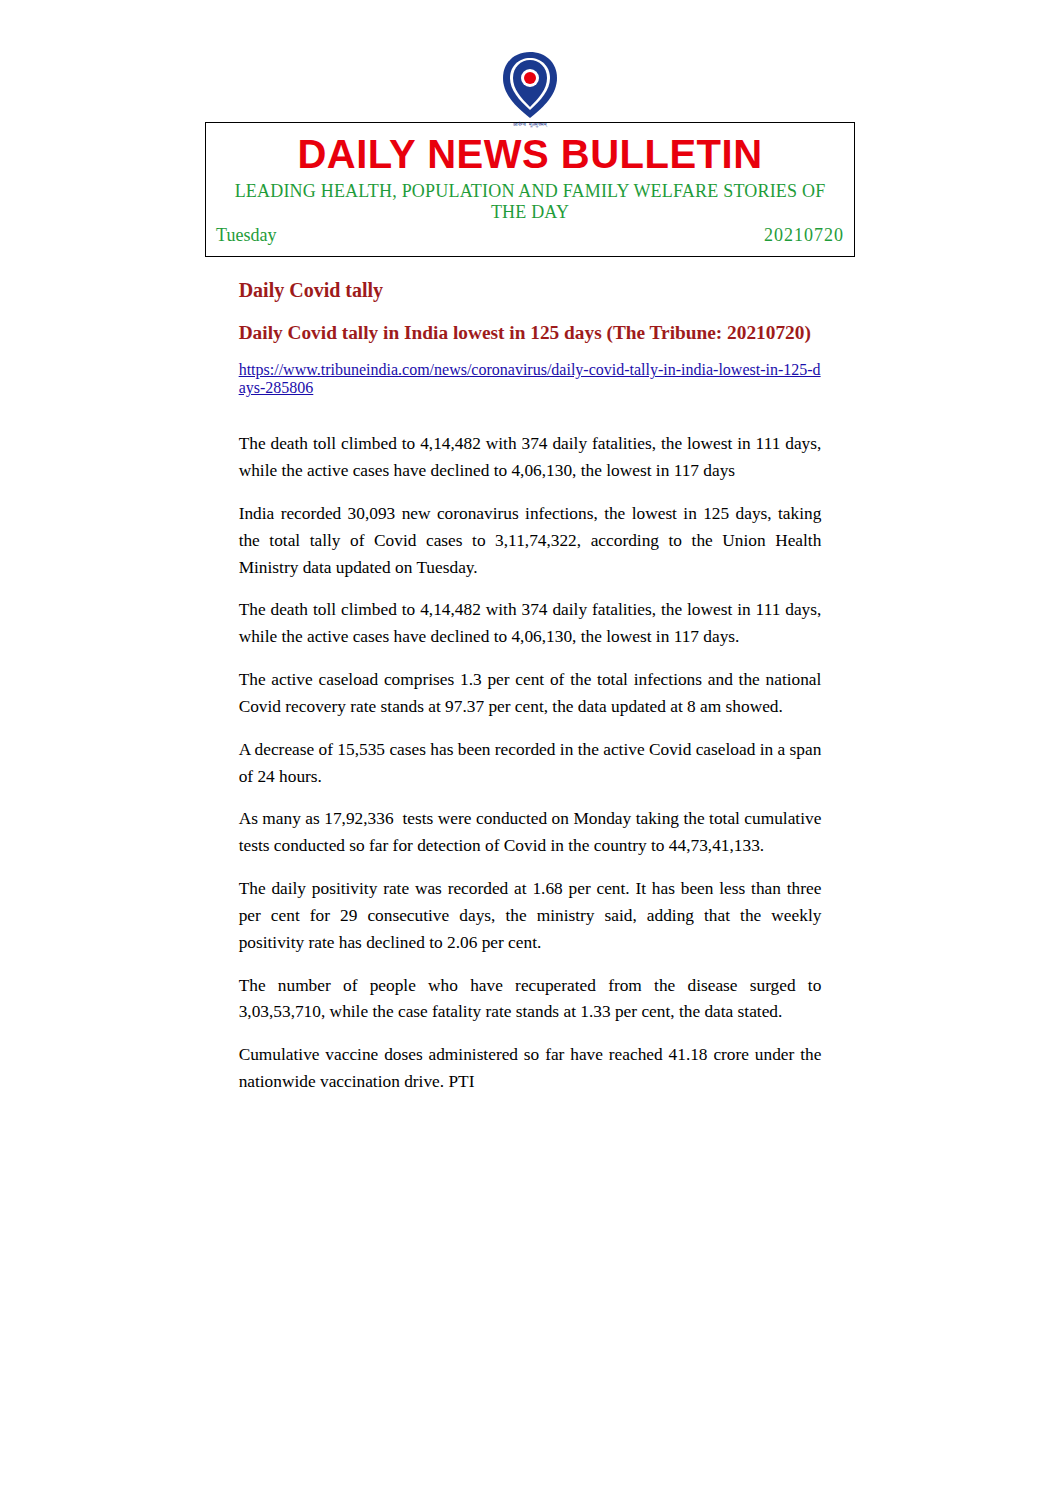आरोग्यं मूलमुत्तमम्
DAILY NEWS BULLETIN
LEADING HEALTH, POPULATION AND FAMILY WELFARE STORIES OF THE DAY
Tuesday 20210720
Daily Covid tally
Daily Covid tally in India lowest in 125 days (The Tribune: 20210720)
https://www.tribuneindia.com/news/coronavirus/daily-covid-tally-in-india-lowest-in-125-days-285806
The death toll climbed to 4,14,482 with 374 daily fatalities, the lowest in 111 days, while the active cases have declined to 4,06,130, the lowest in 117 days
India recorded 30,093 new coronavirus infections, the lowest in 125 days, taking the total tally of Covid cases to 3,11,74,322, according to the Union Health Ministry data updated on Tuesday.
The death toll climbed to 4,14,482 with 374 daily fatalities, the lowest in 111 days, while the active cases have declined to 4,06,130, the lowest in 117 days.
The active caseload comprises 1.3 per cent of the total infections and the national Covid recovery rate stands at 97.37 per cent, the data updated at 8 am showed.
A decrease of 15,535 cases has been recorded in the active Covid caseload in a span of 24 hours.
As many as 17,92,336 tests were conducted on Monday taking the total cumulative tests conducted so far for detection of Covid in the country to 44,73,41,133.
The daily positivity rate was recorded at 1.68 per cent. It has been less than three per cent for 29 consecutive days, the ministry said, adding that the weekly positivity rate has declined to 2.06 per cent.
The number of people who have recuperated from the disease surged to 3,03,53,710, while the case fatality rate stands at 1.33 per cent, the data stated.
Cumulative vaccine doses administered so far have reached 41.18 crore under the nationwide vaccination drive. PTI